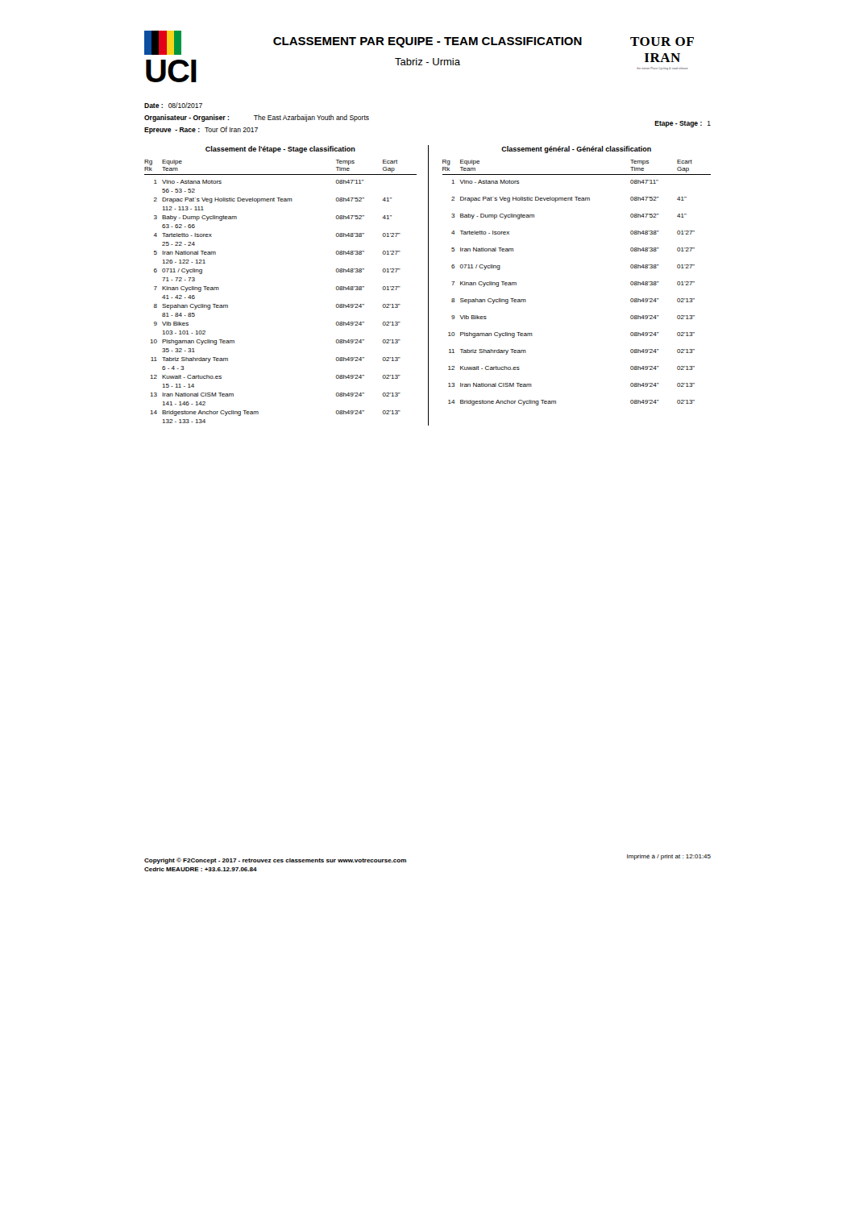UCI
CLASSEMENT PAR EQUIPE - TEAM CLASSIFICATION
Tabriz - Urmia
TOUR OF IRAN
the nation Place Cycling & road release
Date : 08/10/2017
Organisateur - Organiser : The East Azarbaijan Youth and Sports
Epreuve - Race : Tour Of Iran 2017
Etape - Stage : 1
Classement de l'étape - Stage classification
| Rg Rk | Equipe Team | Temps Time | Ecart Gap |
| --- | --- | --- | --- |
| 1 | Vino - Astana Motors | 08h47'11" | |
| | 56 - 53 - 52 | | |
| 2 | Drapac Pat`s Veg Holistic Development Team | 08h47'52" | 41" |
| | 112 - 113 - 111 | | |
| 3 | Baby - Dump Cyclingteam | 08h47'52" | 41" |
| | 63 - 62 - 66 | | |
| 4 | Tarteletto - Isorex | 08h48'38" | 01'27" |
| | 25 - 22 - 24 | | |
| 5 | Iran National Team | 08h48'38" | 01'27" |
| | 126 - 122 - 121 | | |
| 6 | 0711 / Cycling | 08h48'38" | 01'27" |
| | 71 - 72 - 73 | | |
| 7 | Kinan Cycling Team | 08h48'38" | 01'27" |
| | 41 - 42 - 46 | | |
| 8 | Sepahan Cycling Team | 08h49'24" | 02'13" |
| | 81 - 84 - 85 | | |
| 9 | Vib Bikes | 08h49'24" | 02'13" |
| | 103 - 101 - 102 | | |
| 10 | Pishgaman Cycling Team | 08h49'24" | 02'13" |
| | 35 - 32 - 31 | | |
| 11 | Tabriz Shahrdary Team | 08h49'24" | 02'13" |
| | 6 - 4 - 3 | | |
| 12 | Kuwait - Cartucho.es | 08h49'24" | 02'13" |
| | 15 - 11 - 14 | | |
| 13 | Iran National CISM Team | 08h49'24" | 02'13" |
| | 141 - 146 - 142 | | |
| 14 | Bridgestone Anchor Cycling Team | 08h49'24" | 02'13" |
| | 132 - 133 - 134 | | |
Classement général - Général classification
| Rg Rk | Equipe Team | Temps Time | Ecart Gap |
| --- | --- | --- | --- |
| 1 | Vino - Astana Motors | 08h47'11" | |
| 2 | Drapac Pat`s Veg Holistic Development Team | 08h47'52" | 41" |
| 3 | Baby - Dump Cyclingteam | 08h47'52" | 41" |
| 4 | Tarteletto - Isorex | 08h48'38" | 01'27" |
| 5 | Iran National Team | 08h48'38" | 01'27" |
| 6 | 0711 / Cycling | 08h48'38" | 01'27" |
| 7 | Kinan Cycling Team | 08h48'38" | 01'27" |
| 8 | Sepahan Cycling Team | 08h49'24" | 02'13" |
| 9 | Vib Bikes | 08h49'24" | 02'13" |
| 10 | Pishgaman Cycling Team | 08h49'24" | 02'13" |
| 11 | Tabriz Shahrdary Team | 08h49'24" | 02'13" |
| 12 | Kuwait - Cartucho.es | 08h49'24" | 02'13" |
| 13 | Iran National CISM Team | 08h49'24" | 02'13" |
| 14 | Bridgestone Anchor Cycling Team | 08h49'24" | 02'13" |
Imprimé à / print at : 12:01:45
Copyright © F2Concept - 2017 - retrouvez ces classements sur www.votrecourse.com
Cedric MEAUDRE : +33.6.12.97.06.84